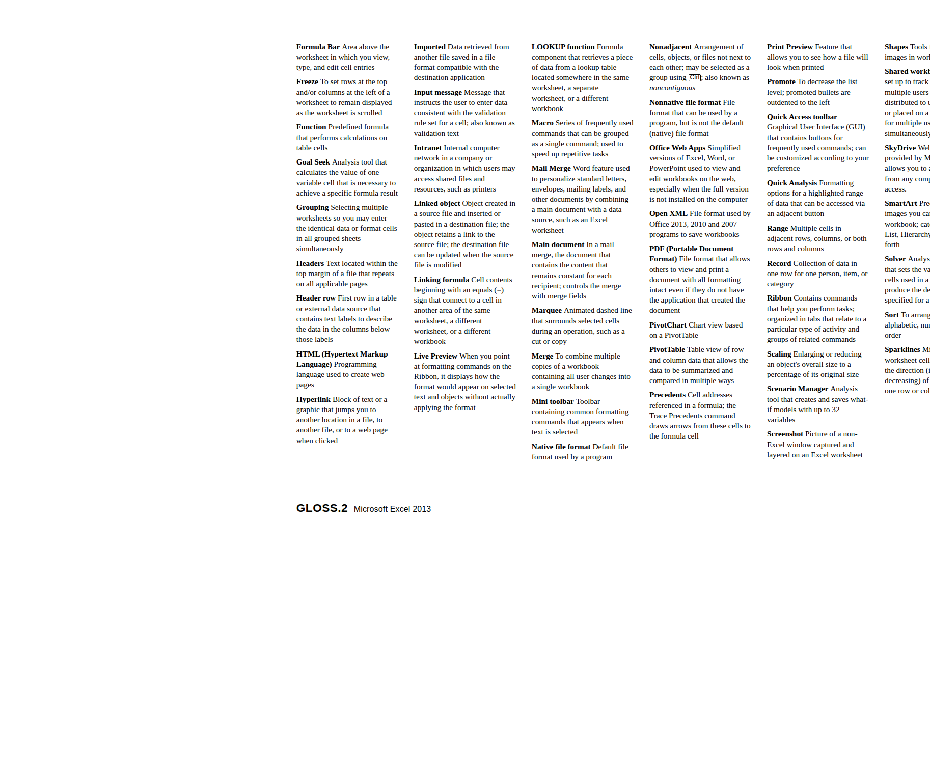Formula Bar
Area above the worksheet in which you view, type, and edit cell entries
Freeze
To set rows at the top and/or columns at the left of a worksheet to remain displayed as the worksheet is scrolled
Function
Predefined formula that performs calculations on table cells
Goal Seek
Analysis tool that calculates the value of one variable cell that is necessary to achieve a specific formula result
Grouping
Selecting multiple worksheets so you may enter the identical data or format cells in all grouped sheets simultaneously
Headers
Text located within the top margin of a file that repeats on all applicable pages
Header row
First row in a table or external data source that contains text labels to describe the data in the columns below those labels
HTML (Hypertext Markup Language)
Programming language used to create web pages
Hyperlink
Block of text or a graphic that jumps you to another location in a file, to another file, or to a web page when clicked
Imported
Data retrieved from another file saved in a file format compatible with the destination application
Input message
Message that instructs the user to enter data consistent with the validation rule set for a cell; also known as validation text
Intranet
Internal computer network in a company or organization in which users may access shared files and resources, such as printers
Linked object
Object created in a source file and inserted or pasted in a destination file; the object retains a link to the source file; the destination file can be updated when the source file is modified
Linking formula
Cell contents beginning with an equals (=) sign that connect to a cell in another area of the same worksheet, a different worksheet, or a different workbook
Live Preview
When you point at formatting commands on the Ribbon, it displays how the format would appear on selected text and objects without actually applying the format
LOOKUP function
Formula component that retrieves a piece of data from a lookup table located somewhere in the same worksheet, a separate worksheet, or a different workbook
Macro
Series of frequently used commands that can be grouped as a single command; used to speed up repetitive tasks
Mail Merge
Word feature used to personalize standard letters, envelopes, mailing labels, and other documents by combining a main document with a data source, such as an Excel worksheet
Main document
In a mail merge, the document that contains the content that remains constant for each recipient; controls the merge with merge fields
Marquee
Animated dashed line that surrounds selected cells during an operation, such as a cut or copy
Merge
To combine multiple copies of a workbook containing all user changes into a single workbook
Mini toolbar
Toolbar containing common formatting commands that appears when text is selected
Native file format
Default file format used by a program
Nonadjacent
Arrangement of cells, objects, or files not next to each other; may be selected as a group using Ctrl; also known as noncontiguous
Nonnative file format
File format that can be used by a program, but is not the default (native) file format
Office Web Apps
Simplified versions of Excel, Word, or PowerPoint used to view and edit workbooks on the web, especially when the full version is not installed on the computer
Open XML
File format used by Office 2013, 2010 and 2007 programs to save workbooks
PDF (Portable Document Format)
File format that allows others to view and print a document with all formatting intact even if they do not have the application that created the document
PivotChart
Chart view based on a PivotTable
PivotTable
Table view of row and column data that allows the data to be summarized and compared in multiple ways
Precedents
Cell addresses referenced in a formula; the Trace Precedents command draws arrows from these cells to the formula cell
Print Preview
Feature that allows you to see how a file will look when printed
Promote
To decrease the list level; promoted bullets are outdented to the left
Quick Access toolbar
Graphical User Interface (GUI) that contains buttons for frequently used commands; can be customized according to your preference
Quick Analysis
Formatting options for a highlighted range of data that can be accessed via an adjacent button
Range
Multiple cells in adjacent rows, columns, or both rows and columns
Record
Collection of data in one row for one person, item, or category
Ribbon
Contains commands that help you perform tasks; organized in tabs that relate to a particular type of activity and groups of related commands
Scaling
Enlarging or reducing an object's overall size to a percentage of its original size
Scenario Manager
Analysis tool that creates and saves what-if models with up to 32 variables
Screenshot
Picture of a non-Excel window captured and layered on an Excel worksheet
Shapes
Tools for drawing images in workbooks
Shared workbook
Workbook set up to track changes that multiple users make; may be distributed to users one at a time or placed on a network server for multiple users to access simultaneously
SkyDrive
Web storage location provided by Microsoft that allows you to access workbooks from any computer with Internet access.
SmartArt
Predesigned graphic images you can add to a workbook; categories include List, Hierarchy, Pyramid, and so forth
Solver
Analysis tool in Excel that sets the values of multiple cells used in a formula to produce the desired result that is specified for a target cell
Sort
To arrange data in alphabetic, numeric, or date order
Sparklines
Miniature charts in worksheet cells that illustrate the direction (increasing or decreasing) of a cell range in one row or column
GLOSS.2 Microsoft Excel 2013